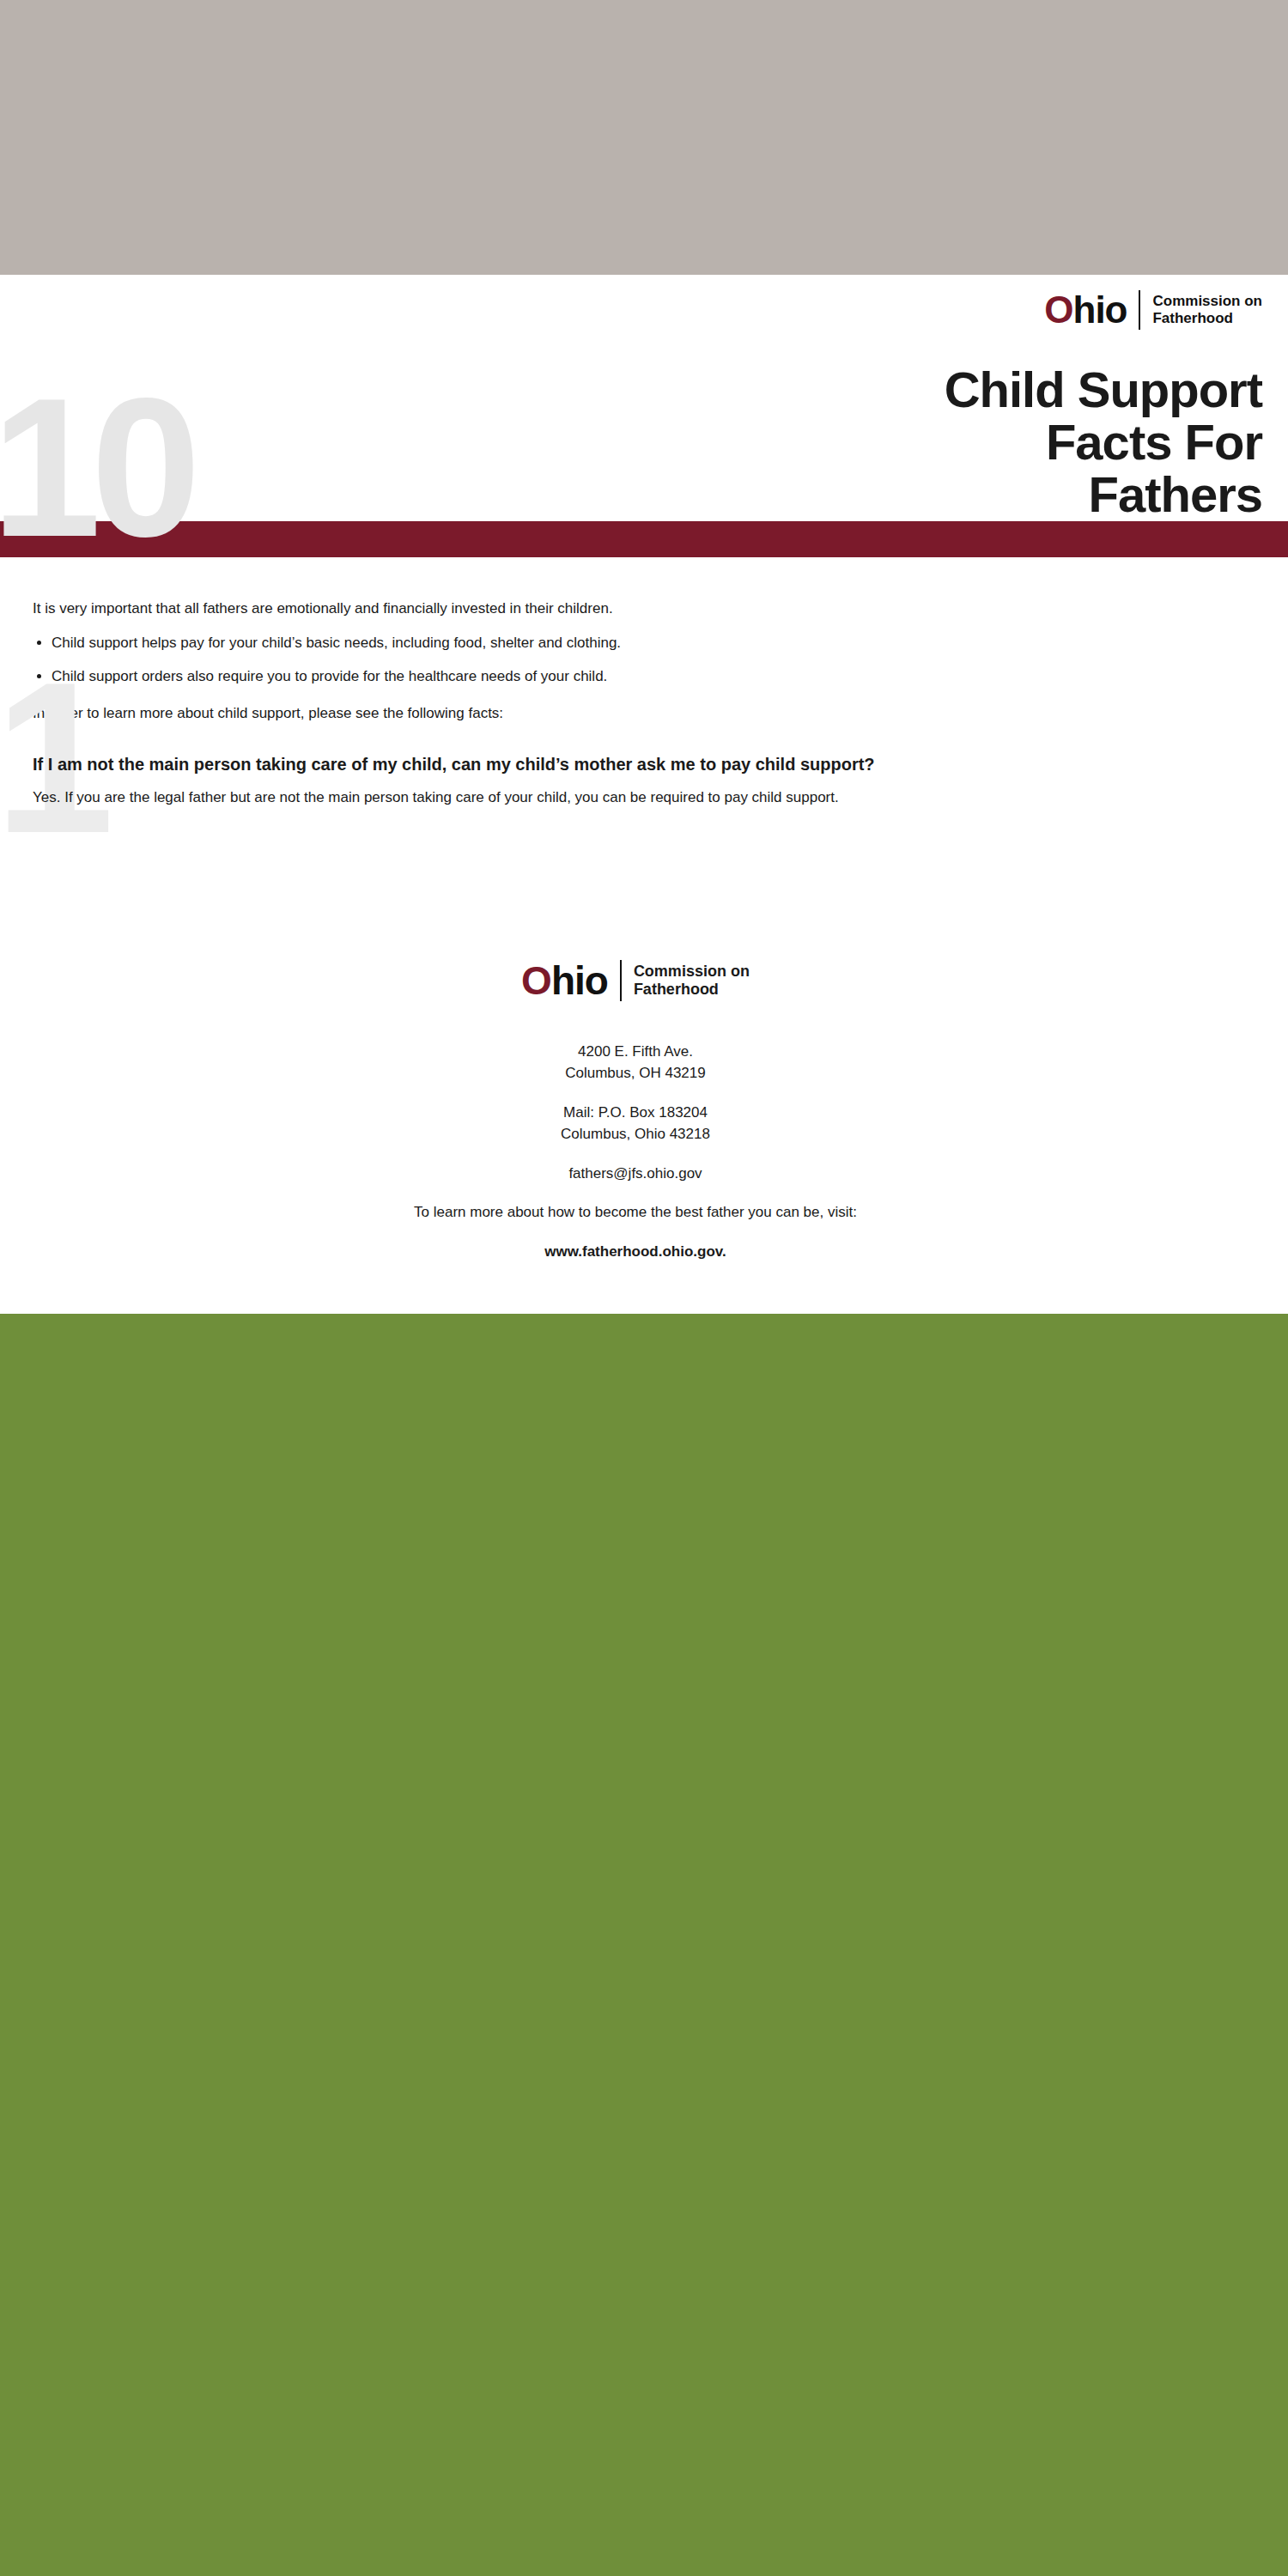Ohio
Commission on
Fatherhood
10
Child Support
Facts For
Fathers
1
It is very important that all fathers are emotionally and financially invested in their children.
Child support helps pay for your child’s basic needs, including food, shelter and clothing.
Child support orders also require you to provide for the healthcare needs of your child.
In order to learn more about child support, please see the following facts:
If I am not the main person taking care of my child, can my child’s mother ask me to pay child support?
Yes. If you are the legal father but are not the main person taking care of your child, you can be required to pay child support.
Ohio
Commission on
Fatherhood
4200 E. Fifth Ave.
Columbus, OH 43219
Mail: P.O. Box 183204
Columbus, Ohio 43218
fathers@jfs.ohio.gov
To learn more about how to become the best father you can be, visit:
www.fatherhood.ohio.gov.